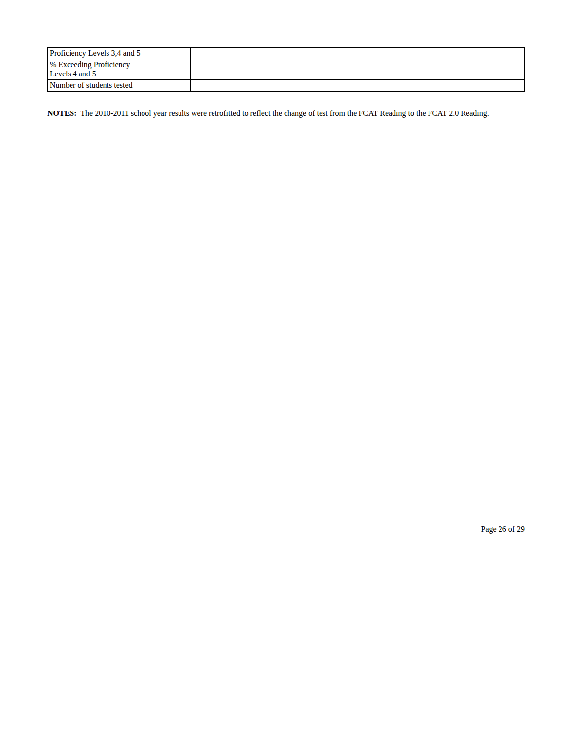| Proficiency Levels 3,4 and 5 | | | | | |
| % Exceeding Proficiency Levels 4 and 5 | | | | | |
| Number of students tested | | | | | |
NOTES: The 2010-2011 school year results were retrofitted to reflect the change of test from the FCAT Reading to the FCAT 2.0 Reading.
Page 26 of 29